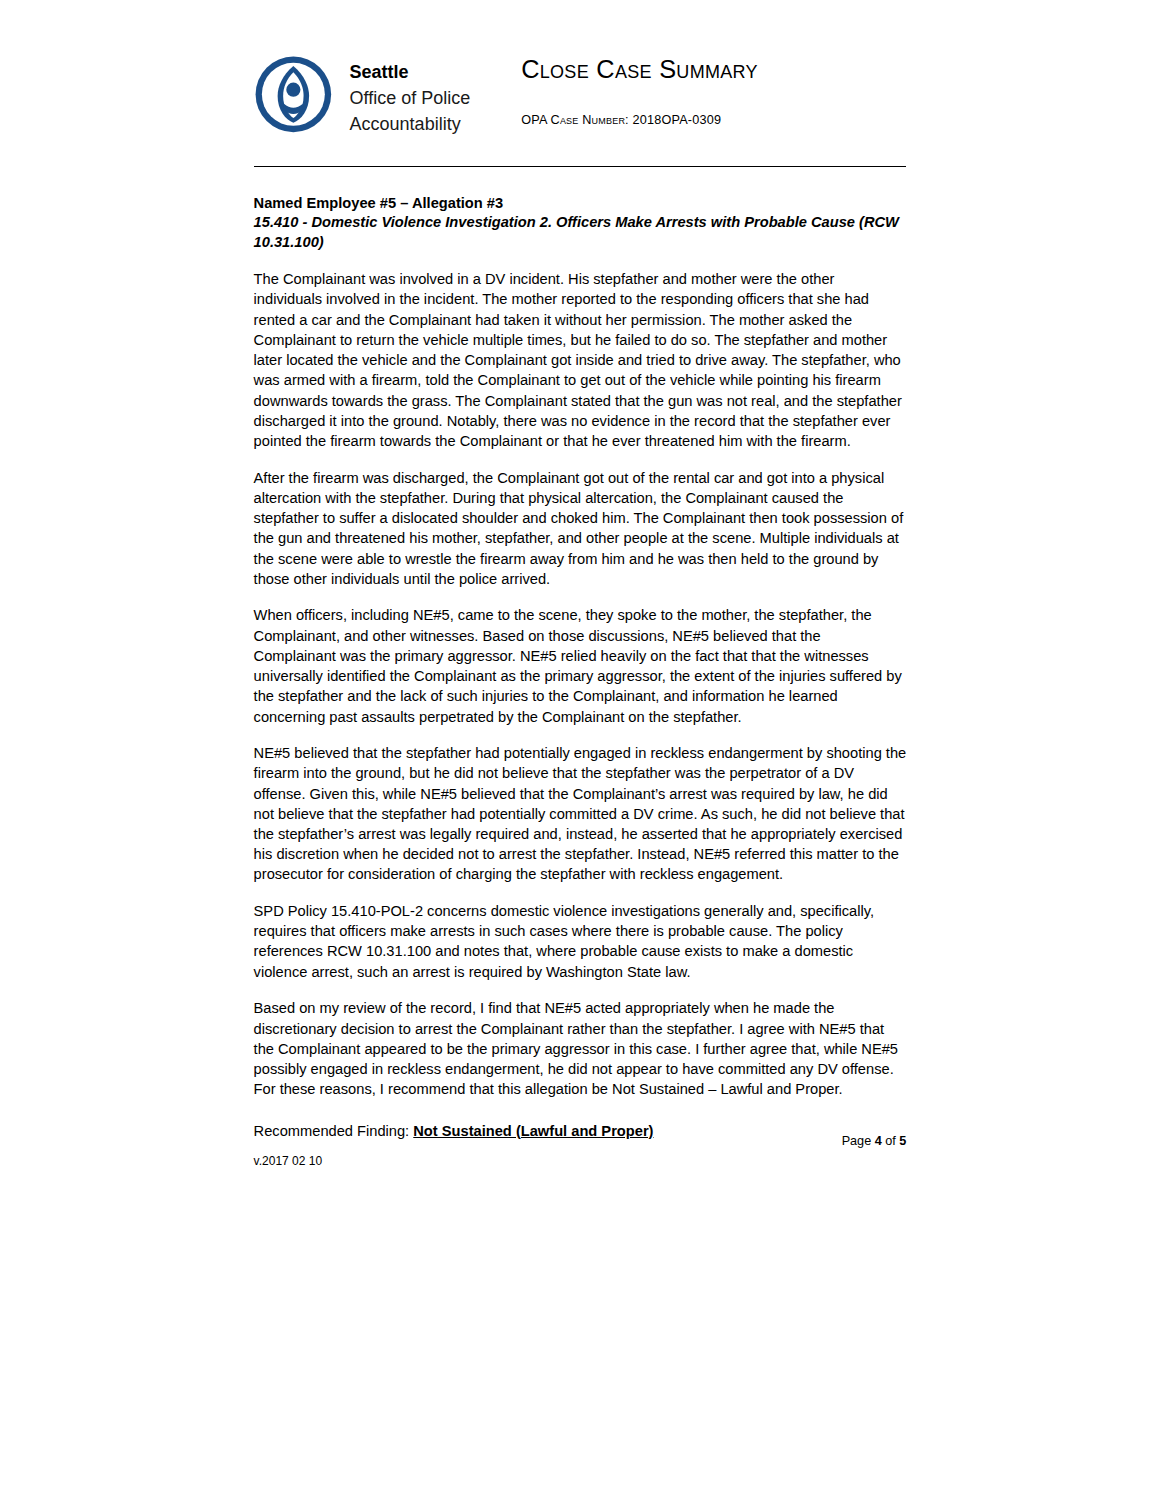Seattle
Office of Police
Accountability
Close Case Summary
OPA Case Number: 2018OPA-0309
Named Employee #5 – Allegation #3 15.410 - Domestic Violence Investigation 2. Officers Make Arrests with Probable Cause (RCW 10.31.100)
The Complainant was involved in a DV incident. His stepfather and mother were the other individuals involved in the incident. The mother reported to the responding officers that she had rented a car and the Complainant had taken it without her permission. The mother asked the Complainant to return the vehicle multiple times, but he failed to do so. The stepfather and mother later located the vehicle and the Complainant got inside and tried to drive away. The stepfather, who was armed with a firearm, told the Complainant to get out of the vehicle while pointing his firearm downwards towards the grass. The Complainant stated that the gun was not real, and the stepfather discharged it into the ground. Notably, there was no evidence in the record that the stepfather ever pointed the firearm towards the Complainant or that he ever threatened him with the firearm.
After the firearm was discharged, the Complainant got out of the rental car and got into a physical altercation with the stepfather. During that physical altercation, the Complainant caused the stepfather to suffer a dislocated shoulder and choked him. The Complainant then took possession of the gun and threatened his mother, stepfather, and other people at the scene. Multiple individuals at the scene were able to wrestle the firearm away from him and he was then held to the ground by those other individuals until the police arrived.
When officers, including NE#5, came to the scene, they spoke to the mother, the stepfather, the Complainant, and other witnesses. Based on those discussions, NE#5 believed that the Complainant was the primary aggressor. NE#5 relied heavily on the fact that that the witnesses universally identified the Complainant as the primary aggressor, the extent of the injuries suffered by the stepfather and the lack of such injuries to the Complainant, and information he learned concerning past assaults perpetrated by the Complainant on the stepfather.
NE#5 believed that the stepfather had potentially engaged in reckless endangerment by shooting the firearm into the ground, but he did not believe that the stepfather was the perpetrator of a DV offense. Given this, while NE#5 believed that the Complainant’s arrest was required by law, he did not believe that the stepfather had potentially committed a DV crime. As such, he did not believe that the stepfather’s arrest was legally required and, instead, he asserted that he appropriately exercised his discretion when he decided not to arrest the stepfather. Instead, NE#5 referred this matter to the prosecutor for consideration of charging the stepfather with reckless engagement.
SPD Policy 15.410-POL-2 concerns domestic violence investigations generally and, specifically, requires that officers make arrests in such cases where there is probable cause. The policy references RCW 10.31.100 and notes that, where probable cause exists to make a domestic violence arrest, such an arrest is required by Washington State law.
Based on my review of the record, I find that NE#5 acted appropriately when he made the discretionary decision to arrest the Complainant rather than the stepfather. I agree with NE#5 that the Complainant appeared to be the primary aggressor in this case. I further agree that, while NE#5 possibly engaged in reckless endangerment, he did not appear to have committed any DV offense. For these reasons, I recommend that this allegation be Not Sustained – Lawful and Proper.
Recommended Finding: Not Sustained (Lawful and Proper)
Page 4 of 5
v.2017 02 10